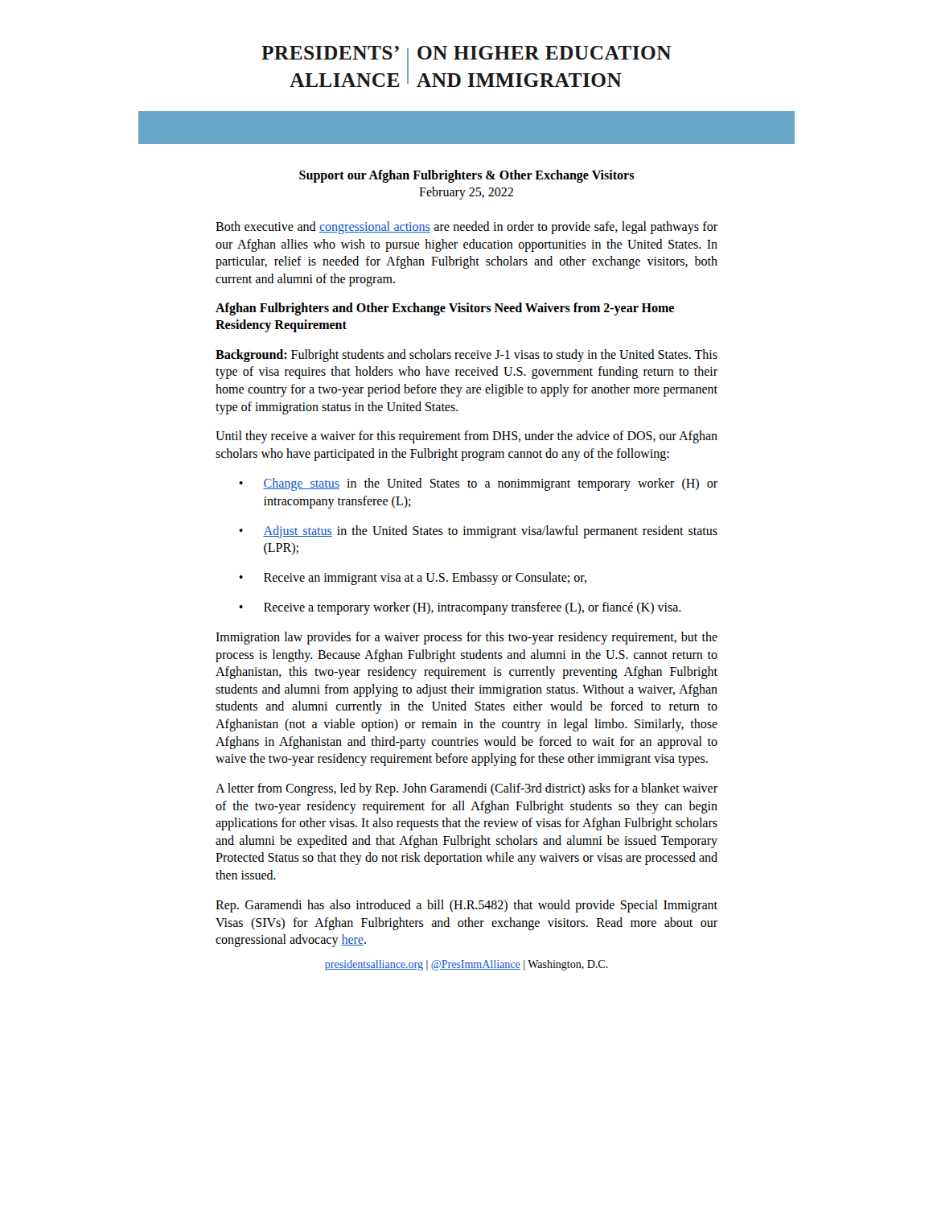PRESIDENTS’ALLIANCE ON HIGHER EDUCATION AND IMMIGRATION
Support our Afghan Fulbrighters & Other Exchange Visitors
February 25, 2022
Both executive and congressional actions are needed in order to provide safe, legal pathways for our Afghan allies who wish to pursue higher education opportunities in the United States. In particular, relief is needed for Afghan Fulbright scholars and other exchange visitors, both current and alumni of the program.
Afghan Fulbrighters and Other Exchange Visitors Need Waivers from 2-year Home Residency Requirement
Background: Fulbright students and scholars receive J-1 visas to study in the United States. This type of visa requires that holders who have received U.S. government funding return to their home country for a two-year period before they are eligible to apply for another more permanent type of immigration status in the United States.
Until they receive a waiver for this requirement from DHS, under the advice of DOS, our Afghan scholars who have participated in the Fulbright program cannot do any of the following:
Change status in the United States to a nonimmigrant temporary worker (H) or intracompany transferee (L);
Adjust status in the United States to immigrant visa/lawful permanent resident status (LPR);
Receive an immigrant visa at a U.S. Embassy or Consulate; or,
Receive a temporary worker (H), intracompany transferee (L), or fiancé (K) visa.
Immigration law provides for a waiver process for this two-year residency requirement, but the process is lengthy. Because Afghan Fulbright students and alumni in the U.S. cannot return to Afghanistan, this two-year residency requirement is currently preventing Afghan Fulbright students and alumni from applying to adjust their immigration status. Without a waiver, Afghan students and alumni currently in the United States either would be forced to return to Afghanistan (not a viable option) or remain in the country in legal limbo. Similarly, those Afghans in Afghanistan and third-party countries would be forced to wait for an approval to waive the two-year residency requirement before applying for these other immigrant visa types.
A letter from Congress, led by Rep. John Garamendi (Calif-3rd district) asks for a blanket waiver of the two-year residency requirement for all Afghan Fulbright students so they can begin applications for other visas. It also requests that the review of visas for Afghan Fulbright scholars and alumni be expedited and that Afghan Fulbright scholars and alumni be issued Temporary Protected Status so that they do not risk deportation while any waivers or visas are processed and then issued.
Rep. Garamendi has also introduced a bill (H.R.5482) that would provide Special Immigrant Visas (SIVs) for Afghan Fulbrighters and other exchange visitors. Read more about our congressional advocacy here.
presidentsalliance.org | @PresImmAlliance | Washington, D.C.